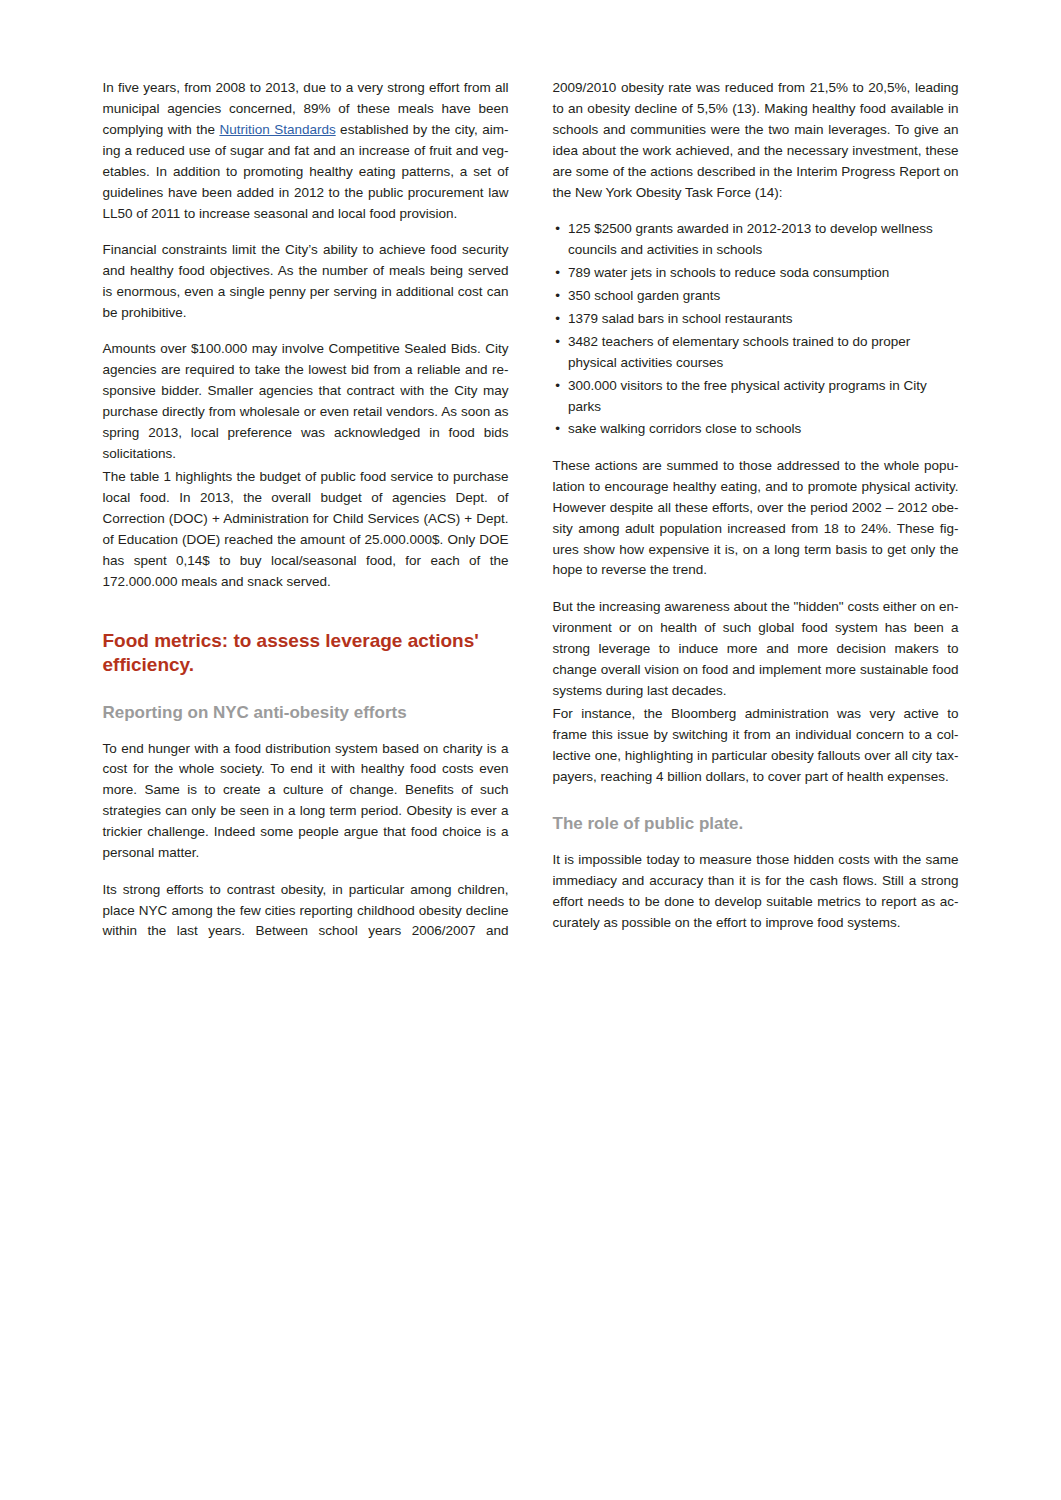In five years, from 2008 to 2013, due to a very strong effort from all municipal agencies concerned, 89% of these meals have been complying with the Nutrition Standards established by the city, aiming a reduced use of sugar and fat and an increase of fruit and vegetables. In addition to promoting healthy eating patterns, a set of guidelines have been added in 2012 to the public procurement law LL50 of 2011 to increase seasonal and local food provision.
Financial constraints limit the City’s ability to achieve food security and healthy food objectives. As the number of meals being served is enormous, even a single penny per serving in additional cost can be prohibitive.
Amounts over $100.000 may involve Competitive Sealed Bids. City agencies are required to take the lowest bid from a reliable and responsive bidder. Smaller agencies that contract with the City may purchase directly from wholesale or even retail vendors. As soon as spring 2013, local preference was acknowledged in food bids solicitations.
The table 1 highlights the budget of public food service to purchase local food. In 2013, the overall budget of agencies Dept. of Correction (DOC) + Administration for Child Services (ACS) + Dept. of Education (DOE) reached the amount of 25.000.000$. Only DOE has spent 0,14$ to buy local/seasonal food, for each of the 172.000.000 meals and snack served.
Food metrics: to assess leverage actions' efficiency.
Reporting on NYC anti-obesity efforts
To end hunger with a food distribution system based on charity is a cost for the whole society. To end it with healthy food costs even more. Same is to create a culture of change. Benefits of such strategies can only be seen in a long term period. Obesity is ever a trickier challenge. Indeed some people argue that food choice is a personal matter.
Its strong efforts to contrast obesity, in particular among children, place NYC among the few cities reporting childhood obesity decline within the last years. Between school years 2006/2007 and 2009/2010 obesity rate was reduced from 21,5% to 20,5%, leading to an obesity decline of 5,5% (13). Making healthy food available in schools and communities were the two main leverages. To give an idea about the work achieved, and the necessary investment, these are some of the actions described in the Interim Progress Report on the New York Obesity Task Force (14):
125 $2500 grants awarded in 2012-2013 to develop wellness councils and activities in schools
789 water jets in schools to reduce soda consumption
350 school garden grants
1379 salad bars in school restaurants
3482 teachers of elementary schools trained to do proper physical activities courses
300.000 visitors to the free physical activity programs in City parks
sake walking corridors close to schools
These actions are summed to those addressed to the whole population to encourage healthy eating, and to promote physical activity. However despite all these efforts, over the period 2002 – 2012 obesity among adult population increased from 18 to 24%. These figures show how expensive it is, on a long term basis to get only the hope to reverse the trend.
But the increasing awareness about the "hidden" costs either on environment or on health of such global food system has been a strong leverage to induce more and more decision makers to change overall vision on food and implement more sustainable food systems during last decades.
For instance, the Bloomberg administration was very active to frame this issue by switching it from an individual concern to a collective one, highlighting in particular obesity fallouts over all city taxpayers, reaching 4 billion dollars, to cover part of health expenses.
The role of public plate.
It is impossible today to measure those hidden costs with the same immediacy and accuracy than it is for the cash flows. Still a strong effort needs to be done to develop suitable metrics to report as accurately as possible on the effort to improve food systems.